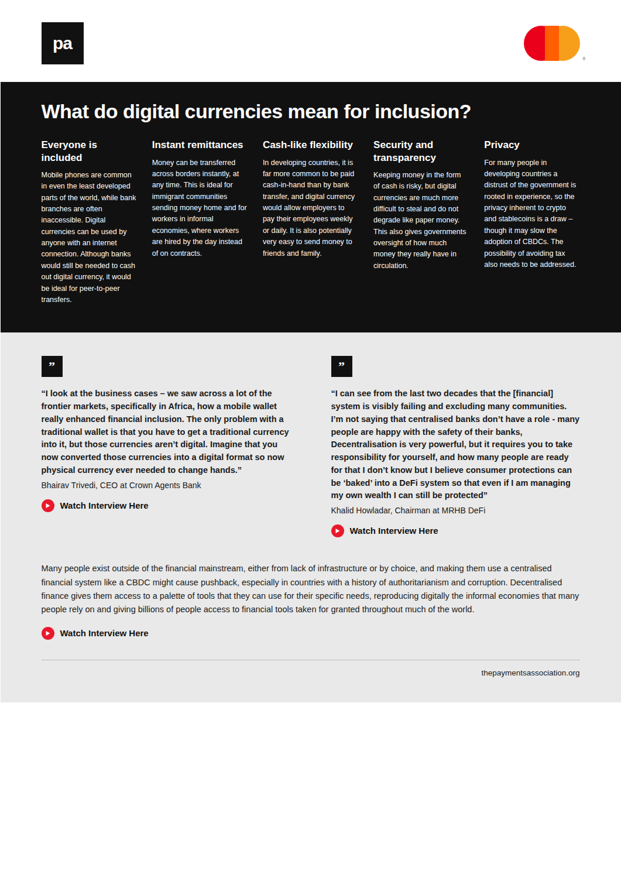pa
®
What do digital currencies mean for inclusion?
Everyone is included
Mobile phones are common in even the least developed parts of the world, while bank branches are often inaccessible. Digital currencies can be used by anyone with an internet connection. Although banks would still be needed to cash out digital currency, it would be ideal for peer-to-peer transfers.
Instant remittances
Money can be transferred across borders instantly, at any time. This is ideal for immigrant communities sending money home and for workers in informal economies, where workers are hired by the day instead of on contracts.
Cash-like flexibility
In developing countries, it is far more common to be paid cash-in-hand than by bank transfer, and digital currency would allow employers to pay their employees weekly or daily. It is also potentially very easy to send money to friends and family.
Security and transparency
Keeping money in the form of cash is risky, but digital currencies are much more difficult to steal and do not degrade like paper money. This also gives governments oversight of how much money they really have in circulation.
Privacy
For many people in developing countries a distrust of the government is rooted in experience, so the privacy inherent to crypto and stablecoins is a draw – though it may slow the adoption of CBDCs. The possibility of avoiding tax also needs to be addressed.
”
“I look at the business cases – we saw across a lot of the frontier markets, specifically in Africa, how a mobile wallet really enhanced financial inclusion. The only problem with a traditional wallet is that you have to get a traditional currency into it, but those currencies aren’t digital. Imagine that you now converted those currencies into a digital format so now physical currency ever needed to change hands.”
Bhairav Trivedi, CEO at Crown Agents Bank
Watch Interview Here
”
“I can see from the last two decades that the [financial] system is visibly failing and excluding many communities. I’m not saying that centralised banks don’t have a role - many people are happy with the safety of their banks, Decentralisation is very powerful, but it requires you to take responsibility for yourself, and how many people are ready for that I don’t know but I believe consumer protections can be ‘baked’ into a DeFi system so that even if I am managing my own wealth I can still be protected”
Khalid Howladar, Chairman at MRHB DeFi
Watch Interview Here
Many people exist outside of the financial mainstream, either from lack of infrastructure or by choice, and making them use a centralised financial system like a CBDC might cause pushback, especially in countries with a history of authoritarianism and corruption. Decentralised finance gives them access to a palette of tools that they can use for their specific needs, reproducing digitally the informal economies that many people rely on and giving billions of people access to financial tools taken for granted throughout much of the world.
Watch Interview Here
thepaymentsassociation.org